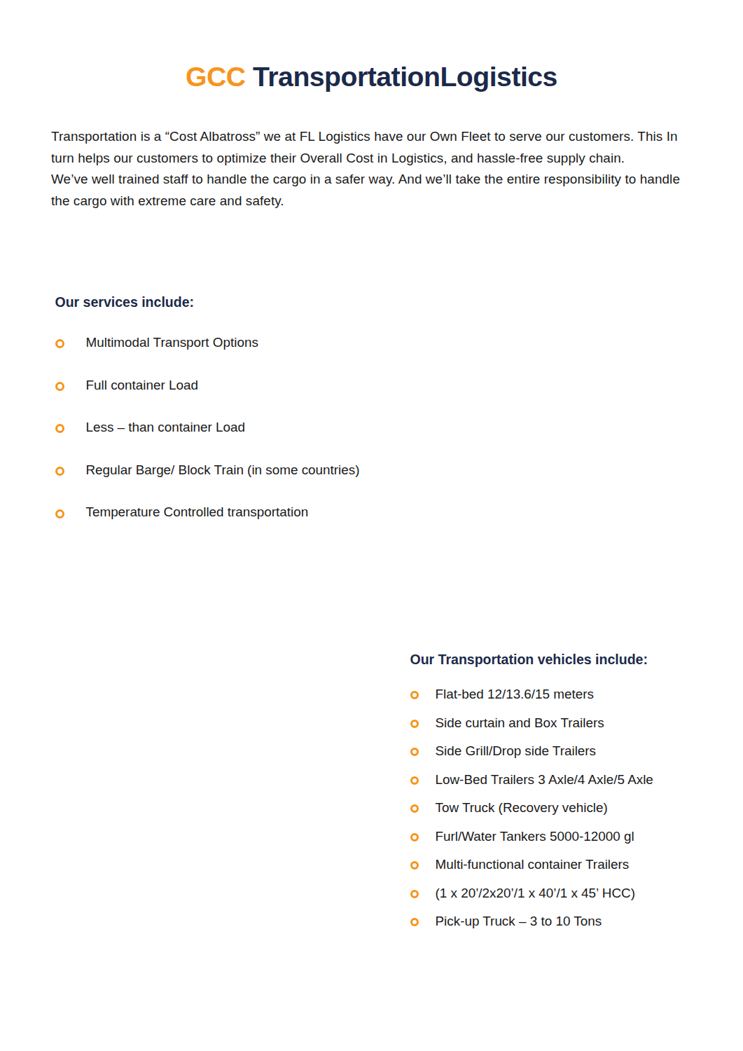GCC TransportationLogistics
Transportation is a “Cost Albatross” we at FL Logistics have our Own Fleet to serve our customers. This In turn helps our customers to optimize their Overall Cost in Logistics, and hassle-free supply chain.
We’ve well trained staff to handle the cargo in a safer way. And we’ll take the entire responsibility to handle the cargo with extreme care and safety.
Our services include:
Multimodal Transport Options
Full container Load
Less – than container Load
Regular Barge/ Block Train (in some countries)
Temperature Controlled transportation
Our Transportation vehicles include:
Flat-bed 12/13.6/15 meters
Side curtain and Box Trailers
Side Grill/Drop side Trailers
Low-Bed Trailers 3 Axle/4 Axle/5 Axle
Tow Truck (Recovery vehicle)
Furl/Water Tankers 5000-12000 gl
Multi-functional container Trailers
(1 x 20’/2x20’/1 x 40’/1 x 45’ HCC)
Pick-up Truck – 3 to 10 Tons